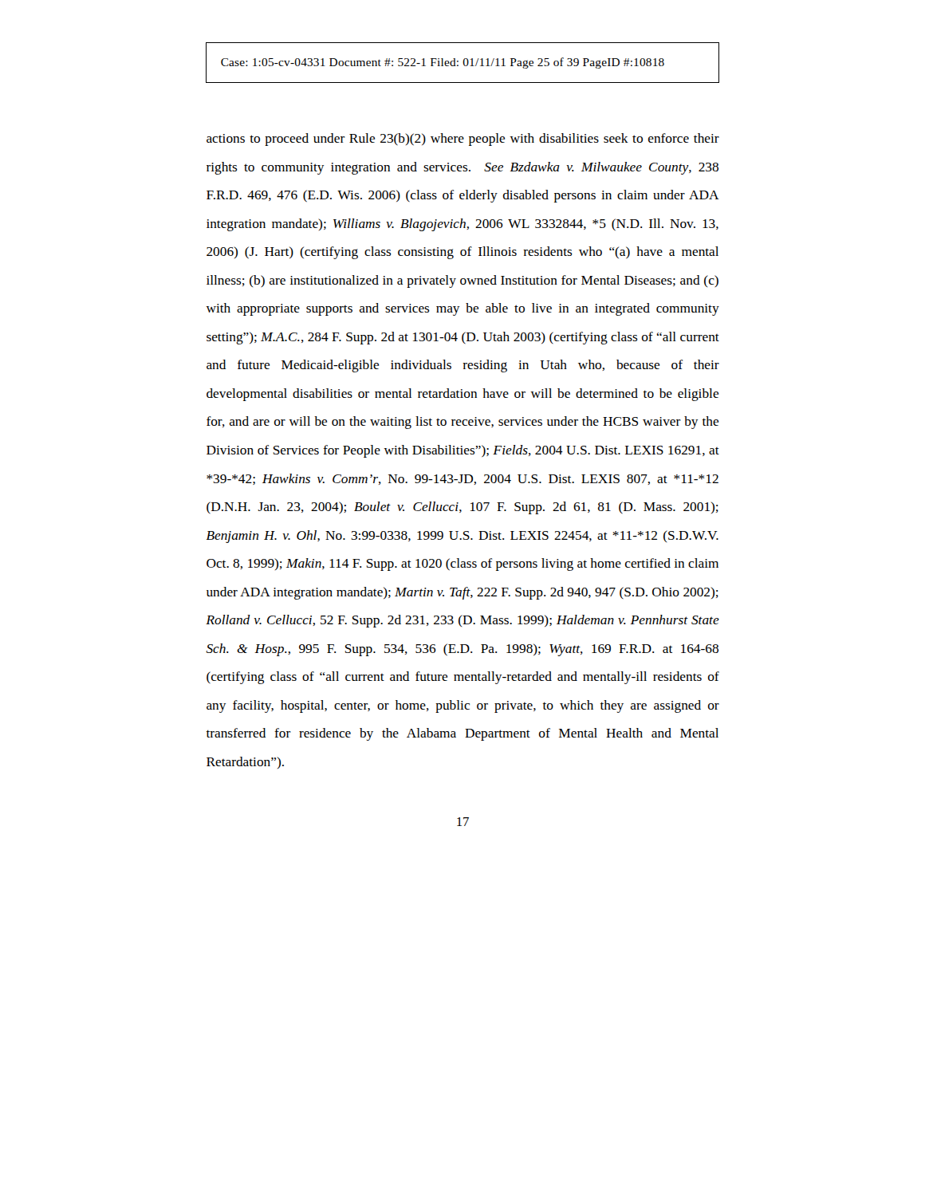Case: 1:05-cv-04331 Document #: 522-1 Filed: 01/11/11 Page 25 of 39 PageID #:10818
actions to proceed under Rule 23(b)(2) where people with disabilities seek to enforce their rights to community integration and services. See Bzdawka v. Milwaukee County, 238 F.R.D. 469, 476 (E.D. Wis. 2006) (class of elderly disabled persons in claim under ADA integration mandate); Williams v. Blagojevich, 2006 WL 3332844, *5 (N.D. Ill. Nov. 13, 2006) (J. Hart) (certifying class consisting of Illinois residents who “(a) have a mental illness; (b) are institutionalized in a privately owned Institution for Mental Diseases; and (c) with appropriate supports and services may be able to live in an integrated community setting”); M.A.C., 284 F. Supp. 2d at 1301-04 (D. Utah 2003) (certifying class of “all current and future Medicaid-eligible individuals residing in Utah who, because of their developmental disabilities or mental retardation have or will be determined to be eligible for, and are or will be on the waiting list to receive, services under the HCBS waiver by the Division of Services for People with Disabilities”); Fields, 2004 U.S. Dist. LEXIS 16291, at *39-*42; Hawkins v. Comm’r, No. 99-143-JD, 2004 U.S. Dist. LEXIS 807, at *11-*12 (D.N.H. Jan. 23, 2004); Boulet v. Cellucci, 107 F. Supp. 2d 61, 81 (D. Mass. 2001); Benjamin H. v. Ohl, No. 3:99-0338, 1999 U.S. Dist. LEXIS 22454, at *11-*12 (S.D.W.V. Oct. 8, 1999); Makin, 114 F. Supp. at 1020 (class of persons living at home certified in claim under ADA integration mandate); Martin v. Taft, 222 F. Supp. 2d 940, 947 (S.D. Ohio 2002); Rolland v. Cellucci, 52 F. Supp. 2d 231, 233 (D. Mass. 1999); Haldeman v. Pennhurst State Sch. & Hosp., 995 F. Supp. 534, 536 (E.D. Pa. 1998); Wyatt, 169 F.R.D. at 164-68 (certifying class of “all current and future mentally-retarded and mentally-ill residents of any facility, hospital, center, or home, public or private, to which they are assigned or transferred for residence by the Alabama Department of Mental Health and Mental Retardation”).
17